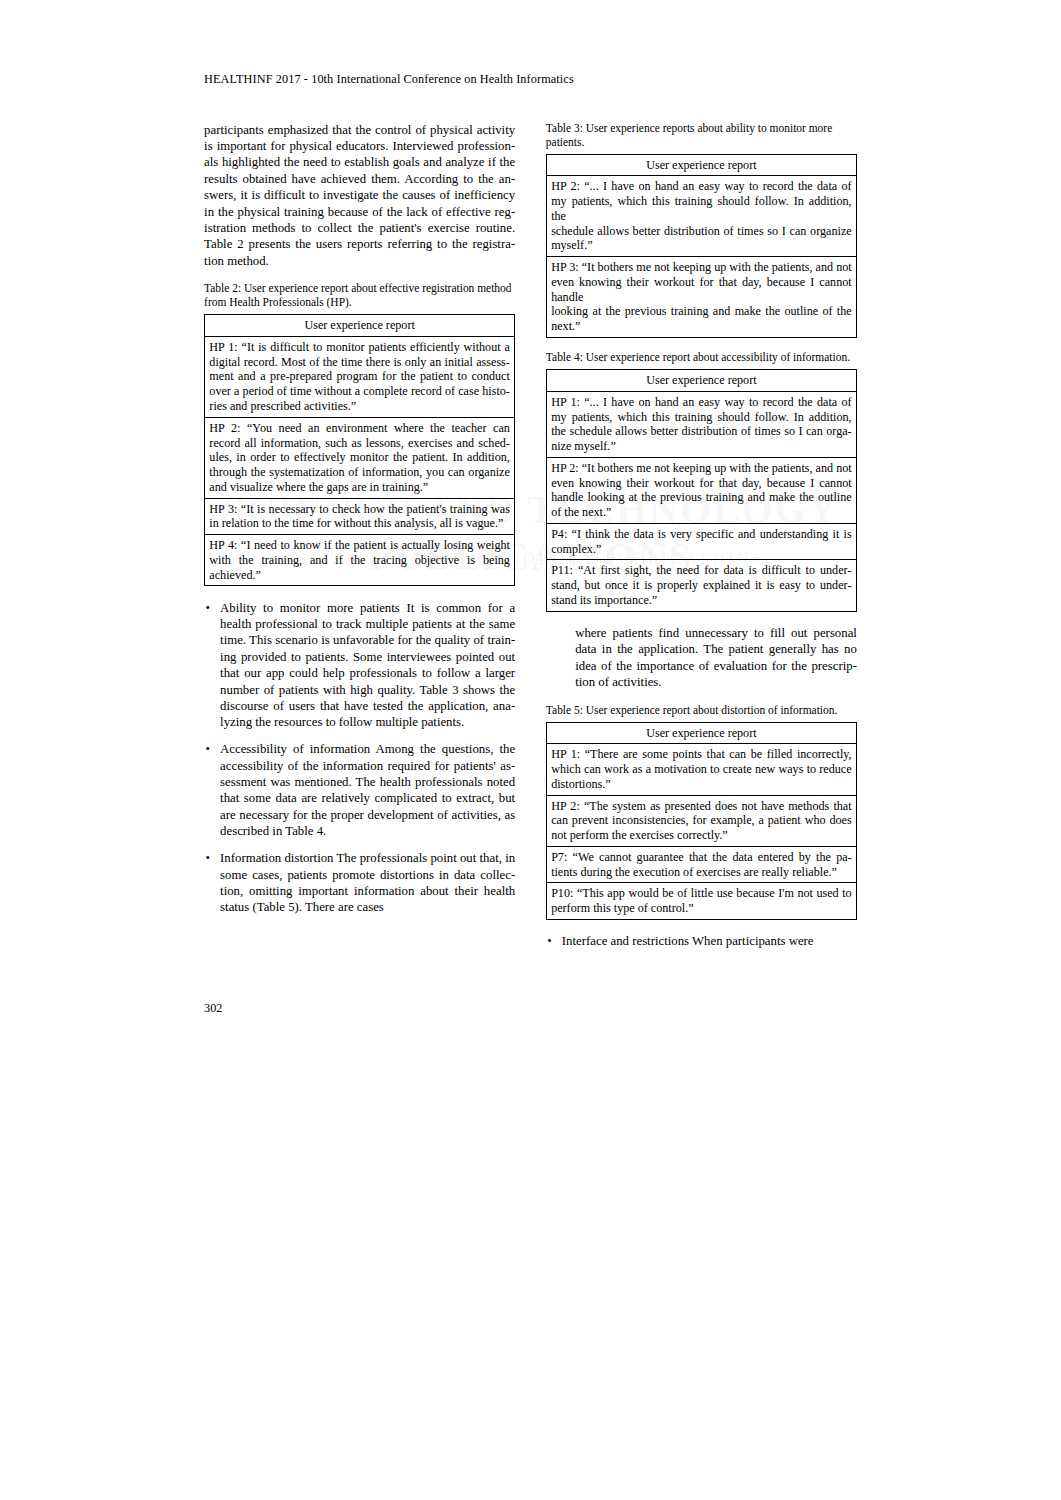HEALTHINF 2017 - 10th International Conference on Health Informatics
SCIENCE AND TECHNOLOGY PUBLICATIONS
SCIENCE AND TECHNOLOGY PUBLICATIONS
participants emphasized that the control of physical activity is important for physical educators. Interviewed professionals highlighted the need to establish goals and analyze if the results obtained have achieved them. According to the answers, it is difficult to investigate the causes of inefficiency in the physical training because of the lack of effective registration methods to collect the patient's exercise routine. Table 2 presents the users reports referring to the registration method.
Table 2: User experience report about effective registration method from Health Professionals (HP).
| User experience report |
| --- |
| HP 1: “It is difficult to monitor patients efficiently without a digital record. Most of the time there is only an initial assessment and a pre-prepared program for the patient to conduct over a period of time without a complete record of case histories and prescribed activities.” |
| HP 2: “You need an environment where the teacher can record all information, such as lessons, exercises and schedules, in order to effectively monitor the patient. In addition, through the systematization of information, you can organize and visualize where the gaps are in training.” |
| HP 3: “It is necessary to check how the patient's training was in relation to the time for without this analysis, all is vague.” |
| HP 4: “I need to know if the patient is actually losing weight with the training, and if the tracing objective is being achieved.” |
Ability to monitor more patients It is common for a health professional to track multiple patients at the same time. This scenario is unfavorable for the quality of training provided to patients. Some interviewees pointed out that our app could help professionals to follow a larger number of patients with high quality. Table 3 shows the discourse of users that have tested the application, analyzing the resources to follow multiple patients.
Accessibility of information Among the questions, the accessibility of the information required for patients' assessment was mentioned. The health professionals noted that some data are relatively complicated to extract, but are necessary for the proper development of activities, as described in Table 4.
Information distortion The professionals point out that, in some cases, patients promote distortions in data collection, omitting important information about their health status (Table 5). There are cases
Table 3: User experience reports about ability to monitor more patients.
| User experience report |
| --- |
| HP 2: “... I have on hand an easy way to record the data of my patients, which this training should follow. In addition, the schedule allows better distribution of times so I can organize myself.” |
| HP 3: “It bothers me not keeping up with the patients, and not even knowing their workout for that day, because I cannot handle looking at the previous training and make the outline of the next.” |
Table 4: User experience report about accessibility of information.
| User experience report |
| --- |
| HP 1: “... I have on hand an easy way to record the data of my patients, which this training should follow. In addition, the schedule allows better distribution of times so I can organize myself.” |
| HP 2: “It bothers me not keeping up with the patients, and not even knowing their workout for that day, because I cannot handle looking at the previous training and make the outline of the next.” |
| P4: “I think the data is very specific and understanding it is complex.” |
| P11: “At first sight, the need for data is difficult to understand, but once it is properly explained it is easy to understand its importance.” |
where patients find unnecessary to fill out personal data in the application. The patient generally has no idea of the importance of evaluation for the prescription of activities.
Table 5: User experience report about distortion of information.
| User experience report |
| --- |
| HP 1: “There are some points that can be filled incorrectly, which can work as a motivation to create new ways to reduce distortions.” |
| HP 2: “The system as presented does not have methods that can prevent inconsistencies, for example, a patient who does not perform the exercises correctly.” |
| P7: “We cannot guarantee that the data entered by the patients during the execution of exercises are really reliable.” |
| P10: “This app would be of little use because I'm not used to perform this type of control.” |
Interface and restrictions When participants were
302